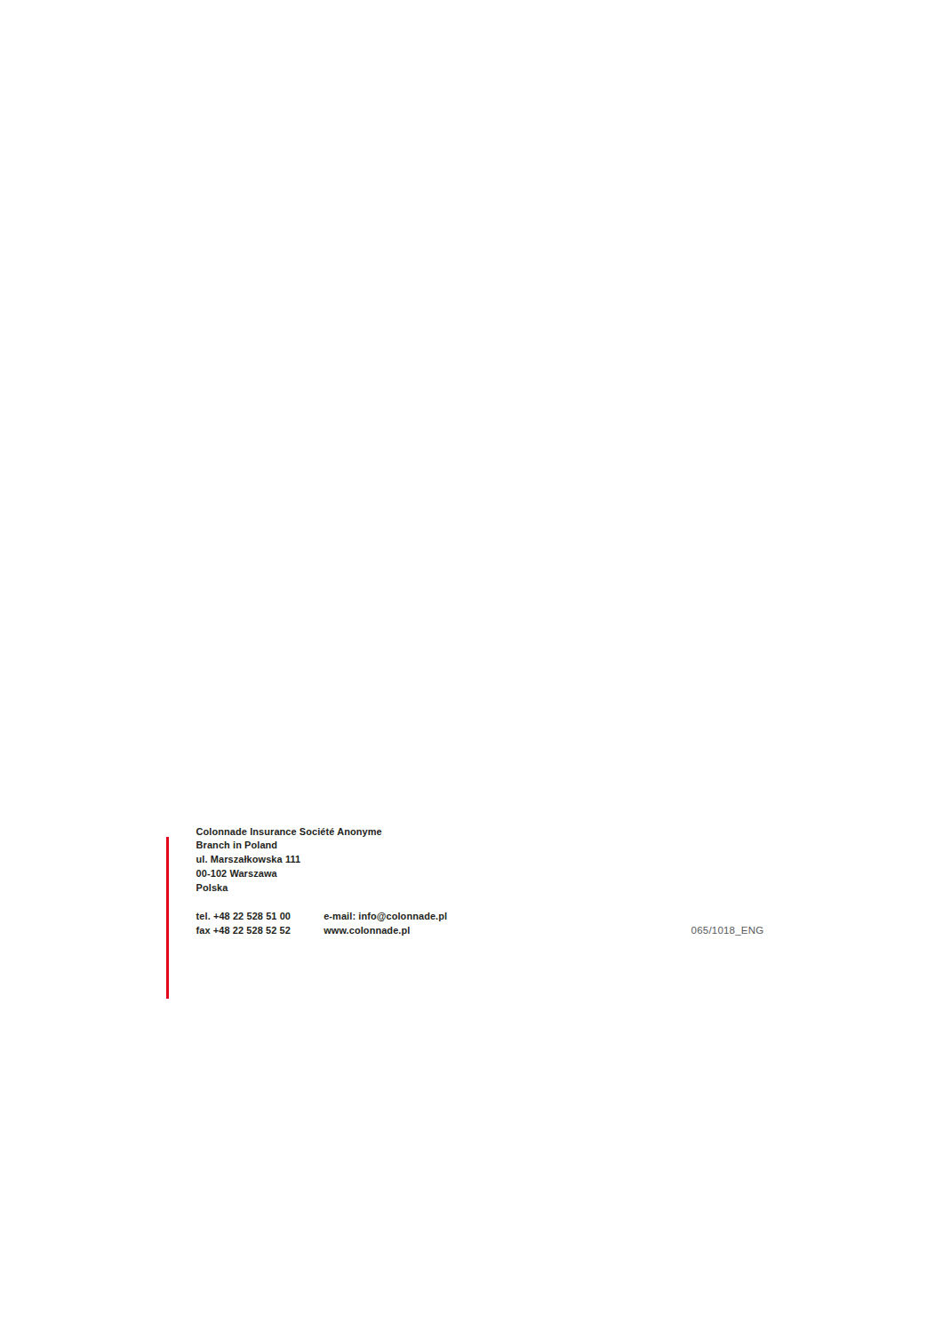Colonnade Insurance Société Anonyme Branch in Poland ul. Marszałkowska 111 00-102 Warszawa Polska
tel. +48 22 528 51 00 fax +48 22 528 52 52
e-mail: info@colonnade.pl www.colonnade.pl
065/1018_ENG